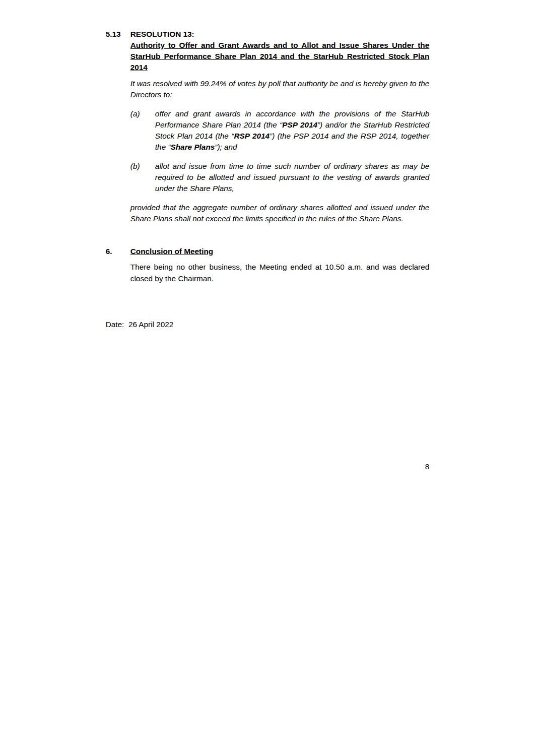5.13
RESOLUTION 13:
Authority to Offer and Grant Awards and to Allot and Issue Shares Under the StarHub Performance Share Plan 2014 and the StarHub Restricted Stock Plan 2014
It was resolved with 99.24% of votes by poll that authority be and is hereby given to the Directors to:
(a)
offer and grant awards in accordance with the provisions of the StarHub Performance Share Plan 2014 (the “PSP 2014”) and/or the StarHub Restricted Stock Plan 2014 (the “RSP 2014”) (the PSP 2014 and the RSP 2014, together the “Share Plans”); and
(b)
allot and issue from time to time such number of ordinary shares as may be required to be allotted and issued pursuant to the vesting of awards granted under the Share Plans,
provided that the aggregate number of ordinary shares allotted and issued under the Share Plans shall not exceed the limits specified in the rules of the Share Plans.
6.
Conclusion of Meeting
There being no other business, the Meeting ended at 10.50 a.m. and was declared closed by the Chairman.
Date: 26 April 2022
8